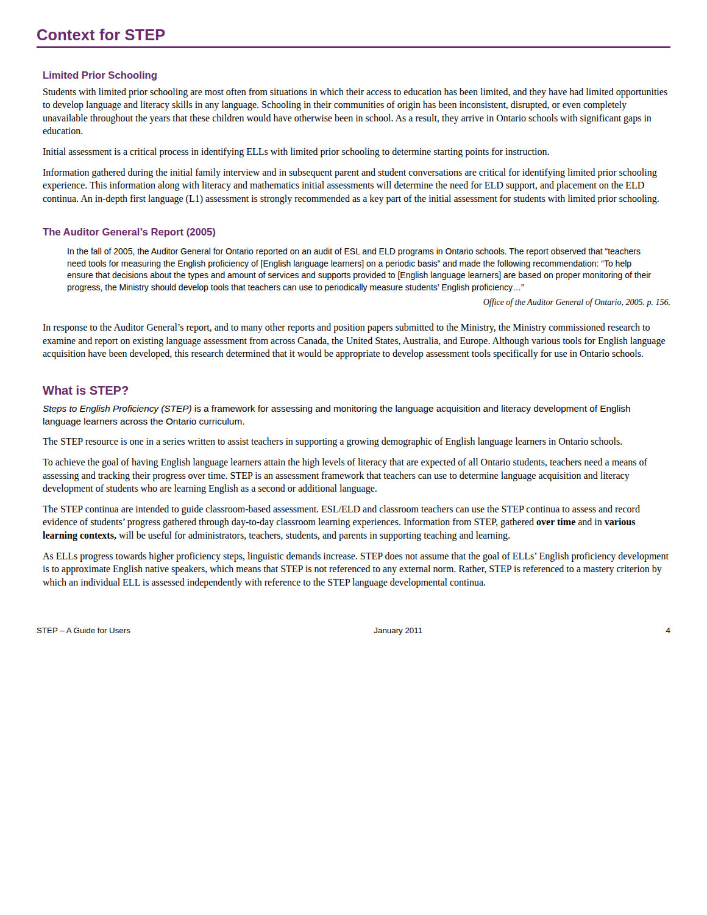Context for STEP
Limited Prior Schooling
Students with limited prior schooling are most often from situations in which their access to education has been limited, and they have had limited opportunities to develop language and literacy skills in any language. Schooling in their communities of origin has been inconsistent, disrupted, or even completely unavailable throughout the years that these children would have otherwise been in school. As a result, they arrive in Ontario schools with significant gaps in education.
Initial assessment is a critical process in identifying ELLs with limited prior schooling to determine starting points for instruction.
Information gathered during the initial family interview and in subsequent parent and student conversations are critical for identifying limited prior schooling experience. This information along with literacy and mathematics initial assessments will determine the need for ELD support, and placement on the ELD continua. An in-depth first language (L1) assessment is strongly recommended as a key part of the initial assessment for students with limited prior schooling.
The Auditor General’s Report (2005)
In the fall of 2005, the Auditor General for Ontario reported on an audit of ESL and ELD programs in Ontario schools. The report observed that “teachers need tools for measuring the English proficiency of [English language learners] on a periodic basis” and made the following recommendation: “To help ensure that decisions about the types and amount of services and supports provided to [English language learners] are based on proper monitoring of their progress, the Ministry should develop tools that teachers can use to periodically measure students’ English proficiency…”
Office of the Auditor General of Ontario, 2005. p. 156.
In response to the Auditor General’s report, and to many other reports and position papers submitted to the Ministry, the Ministry commissioned research to examine and report on existing language assessment from across Canada, the United States, Australia, and Europe. Although various tools for English language acquisition have been developed, this research determined that it would be appropriate to develop assessment tools specifically for use in Ontario schools.
What is STEP?
Steps to English Proficiency (STEP) is a framework for assessing and monitoring the language acquisition and literacy development of English language learners across the Ontario curriculum.
The STEP resource is one in a series written to assist teachers in supporting a growing demographic of English language learners in Ontario schools.
To achieve the goal of having English language learners attain the high levels of literacy that are expected of all Ontario students, teachers need a means of assessing and tracking their progress over time. STEP is an assessment framework that teachers can use to determine language acquisition and literacy development of students who are learning English as a second or additional language.
The STEP continua are intended to guide classroom-based assessment. ESL/ELD and classroom teachers can use the STEP continua to assess and record evidence of students’ progress gathered through day-to-day classroom learning experiences. Information from STEP, gathered over time and in various learning contexts, will be useful for administrators, teachers, students, and parents in supporting teaching and learning.
As ELLs progress towards higher proficiency steps, linguistic demands increase. STEP does not assume that the goal of ELLs’ English proficiency development is to approximate English native speakers, which means that STEP is not referenced to any external norm. Rather, STEP is referenced to a mastery criterion by which an individual ELL is assessed independently with reference to the STEP language developmental continua.
STEP – A Guide for Users
January 2011
4